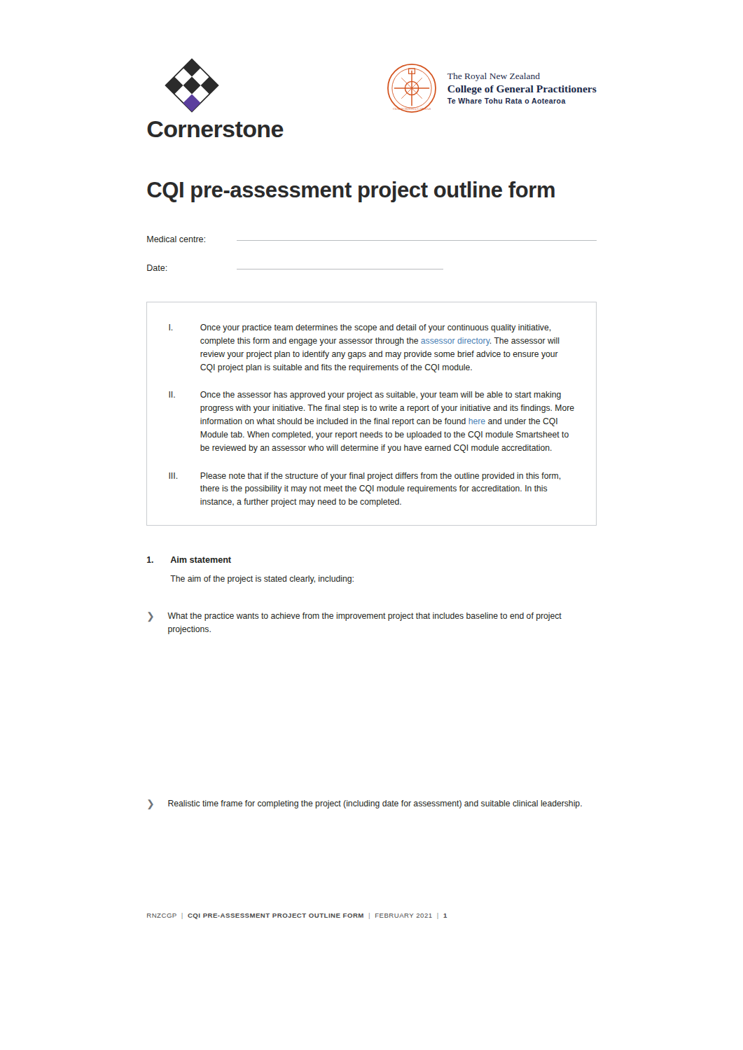Cornerstone
CUM SCIENTIA CARITAS
The Royal New Zealand
College of General Practitioners
Te Whare Tohu Rata o Aotearoa
CQI pre-assessment project outline form
Medical centre:
Date:
Once your practice team determines the scope and detail of your continuous quality initiative, complete this form and engage your assessor through the assessor directory. The assessor will review your project plan to identify any gaps and may provide some brief advice to ensure your CQI project plan is suitable and fits the requirements of the CQI module.
Once the assessor has approved your project as suitable, your team will be able to start making progress with your initiative. The final step is to write a report of your initiative and its findings. More information on what should be included in the final report can be found here and under the CQI Module tab. When completed, your report needs to be uploaded to the CQI module Smartsheet to be reviewed by an assessor who will determine if you have earned CQI module accreditation.
Please note that if the structure of your final project differs from the outline provided in this form, there is the possibility it may not meet the CQI module requirements for accreditation. In this instance, a further project may need to be completed.
1.
Aim statement
The aim of the project is stated clearly, including:
❯
What the practice wants to achieve from the improvement project that includes baseline to end of project projections.
❯
Realistic time frame for completing the project (including date for assessment) and suitable clinical leadership.
RNZCGP | CQI PRE-ASSESSMENT PROJECT OUTLINE FORM | FEBRUARY 2021 | 1